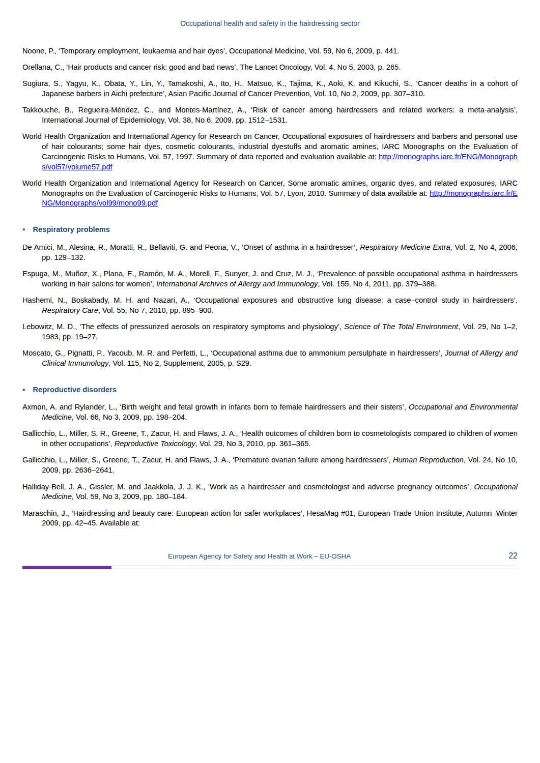Occupational health and safety in the hairdressing sector
Noone, P., ‘Temporary employment, leukaemia and hair dyes’, Occupational Medicine, Vol. 59, No 6, 2009, p. 441.
Orellana, C., ‘Hair products and cancer risk: good and bad news’, The Lancet Oncology, Vol. 4, No 5, 2003, p. 265.
Sugiura, S., Yagyu, K., Obata, Y., Lin, Y., Tamakoshi, A., Ito, H., Matsuo, K., Tajima, K., Aoki, K. and Kikuchi, S., ‘Cancer deaths in a cohort of Japanese barbers in Aichi prefecture’, Asian Pacific Journal of Cancer Prevention, Vol. 10, No 2, 2009, pp. 307–310.
Takkouche, B., Regueira-Méndez, C., and Montes-Martínez, A., ‘Risk of cancer among hairdressers and related workers: a meta-analysis’, International Journal of Epidemiology, Vol. 38, No 6, 2009, pp. 1512–1531.
World Health Organization and International Agency for Research on Cancer, Occupational exposures of hairdressers and barbers and personal use of hair colourants; some hair dyes, cosmetic colourants, industrial dyestuffs and aromatic amines, IARC Monographs on the Evaluation of Carcinogenic Risks to Humans, Vol. 57, 1997. Summary of data reported and evaluation available at: http://monographs.iarc.fr/ENG/Monographs/vol57/volume57.pdf
World Health Organization and International Agency for Research on Cancer, Some aromatic amines, organic dyes, and related exposures, IARC Monographs on the Evaluation of Carcinogenic Risks to Humans, Vol. 57, Lyon, 2010. Summary of data available at: http://monographs.iarc.fr/ENG/Monographs/vol99/mono99.pdf
Respiratory problems
De Amici, M., Alesina, R., Moratti, R., Bellaviti, G. and Peona, V., ‘Onset of asthma in a hairdresser’, Respiratory Medicine Extra, Vol. 2, No 4, 2006, pp. 129–132.
Espuga, M., Muñoz, X., Plana, E., Ramón, M. A., Morell, F., Sunyer, J. and Cruz, M. J., ‘Prevalence of possible occupational asthma in hairdressers working in hair salons for women’, International Archives of Allergy and Immunology, Vol. 155, No 4, 2011, pp. 379–388.
Hashemi, N., Boskabady, M. H. and Nazari, A., ‘Occupational exposures and obstructive lung disease: a case–control study in hairdressers’, Respiratory Care, Vol. 55, No 7, 2010, pp. 895–900.
Lebowitz, M. D., ‘The effects of pressurized aerosols on respiratory symptoms and physiology’, Science of The Total Environment, Vol. 29, No 1–2, 1983, pp. 19–27.
Moscato, G., Pignatti, P., Yacoub, M. R. and Perfetti, L., ‘Occupational asthma due to ammonium persulphate in hairdressers’, Journal of Allergy and Clinical Immunology, Vol. 115, No 2, Supplement, 2005, p. S29.
Reproductive disorders
Axmon, A. and Rylander, L., ‘Birth weight and fetal growth in infants born to female hairdressers and their sisters’, Occupational and Environmental Medicine, Vol. 66, No 3, 2009, pp. 198–204.
Gallicchio, L., Miller, S. R., Greene, T., Zacur, H. and Flaws, J. A., ‘Health outcomes of children born to cosmetologists compared to children of women in other occupations’, Reproductive Toxicology, Vol. 29, No 3, 2010, pp. 361–365.
Gallicchio, L., Miller, S., Greene, T., Zacur, H. and Flaws, J. A., ‘Premature ovarian failure among hairdressers’, Human Reproduction, Vol. 24, No 10, 2009, pp. 2636–2641.
Halliday-Bell, J. A., Gissler, M. and Jaakkola, J. J. K., ‘Work as a hairdresser and cosmetologist and adverse pregnancy outcomes’, Occupational Medicine, Vol. 59, No 3, 2009, pp. 180–184.
Maraschin, J., ‘Hairdressing and beauty care: European action for safer workplaces’, HesaMag #01, European Trade Union Institute, Autumn–Winter 2009, pp. 42–45. Available at:
European Agency for Safety and Health at Work – EU-OSHA
22